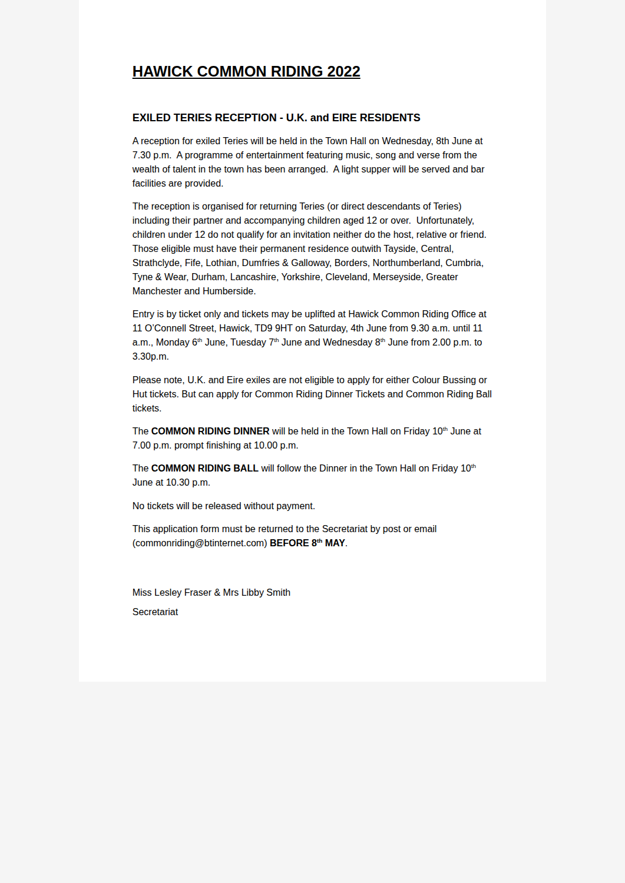HAWICK COMMON RIDING 2022
EXILED TERIES RECEPTION - U.K. and EIRE RESIDENTS
A reception for exiled Teries will be held in the Town Hall on Wednesday, 8th June at 7.30 p.m. A programme of entertainment featuring music, song and verse from the wealth of talent in the town has been arranged. A light supper will be served and bar facilities are provided.
The reception is organised for returning Teries (or direct descendants of Teries) including their partner and accompanying children aged 12 or over. Unfortunately, children under 12 do not qualify for an invitation neither do the host, relative or friend. Those eligible must have their permanent residence outwith Tayside, Central, Strathclyde, Fife, Lothian, Dumfries & Galloway, Borders, Northumberland, Cumbria, Tyne & Wear, Durham, Lancashire, Yorkshire, Cleveland, Merseyside, Greater Manchester and Humberside.
Entry is by ticket only and tickets may be uplifted at Hawick Common Riding Office at 11 O’Connell Street, Hawick, TD9 9HT on Saturday, 4th June from 9.30 a.m. until 11 a.m., Monday 6th June, Tuesday 7th June and Wednesday 8th June from 2.00 p.m. to 3.30p.m.
Please note, U.K. and Eire exiles are not eligible to apply for either Colour Bussing or Hut tickets. But can apply for Common Riding Dinner Tickets and Common Riding Ball tickets.
The COMMON RIDING DINNER will be held in the Town Hall on Friday 10th June at 7.00 p.m. prompt finishing at 10.00 p.m.
The COMMON RIDING BALL will follow the Dinner in the Town Hall on Friday 10th June at 10.30 p.m.
No tickets will be released without payment.
This application form must be returned to the Secretariat by post or email (commonriding@btinternet.com) BEFORE 8th MAY.
Miss Lesley Fraser & Mrs Libby Smith
Secretariat